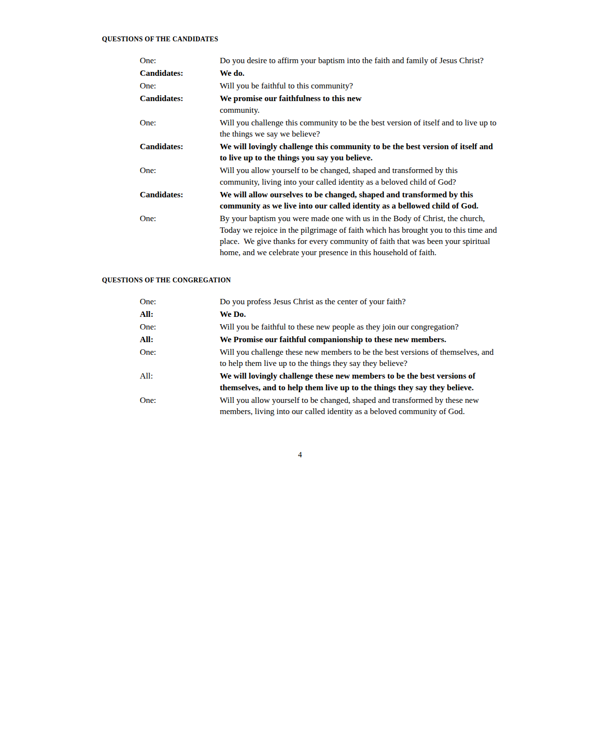Questions of the Candidates
| One: | Do you desire to affirm your baptism into the faith and family of Jesus Christ? |
| Candidates: | We do. |
| One: | Will you be faithful to this community? |
| Candidates: | We promise our faithfulness to this new community. |
| One: | Will you challenge this community to be the best version of itself and to live up to the things we say we believe? |
| Candidates: | We will lovingly challenge this community to be the best version of itself and to live up to the things you say you believe. |
| One: | Will you allow yourself to be changed, shaped and transformed by this community, living into your called identity as a beloved child of God? |
| Candidates: | We will allow ourselves to be changed, shaped and transformed by this community as we live into our called identity as a bellowed child of God. |
| One: | By your baptism you were made one with us in the Body of Christ, the church, Today we rejoice in the pilgrimage of faith which has brought you to this time and place. We give thanks for every community of faith that was been your spiritual home, and we celebrate your presence in this household of faith. |
Questions of the Congregation
| One: | Do you profess Jesus Christ as the center of your faith? |
| All: | We Do. |
| One: | Will you be faithful to these new people as they join our congregation? |
| All: | We Promise our faithful companionship to these new members. |
| One: | Will you challenge these new members to be the best versions of themselves, and to help them live up to the things they say they believe? |
| All: | We will lovingly challenge these new members to be the best versions of themselves, and to help them live up to the things they say they believe. |
| One: | Will you allow yourself to be changed, shaped and transformed by these new members, living into our called identity as a beloved community of God. |
4